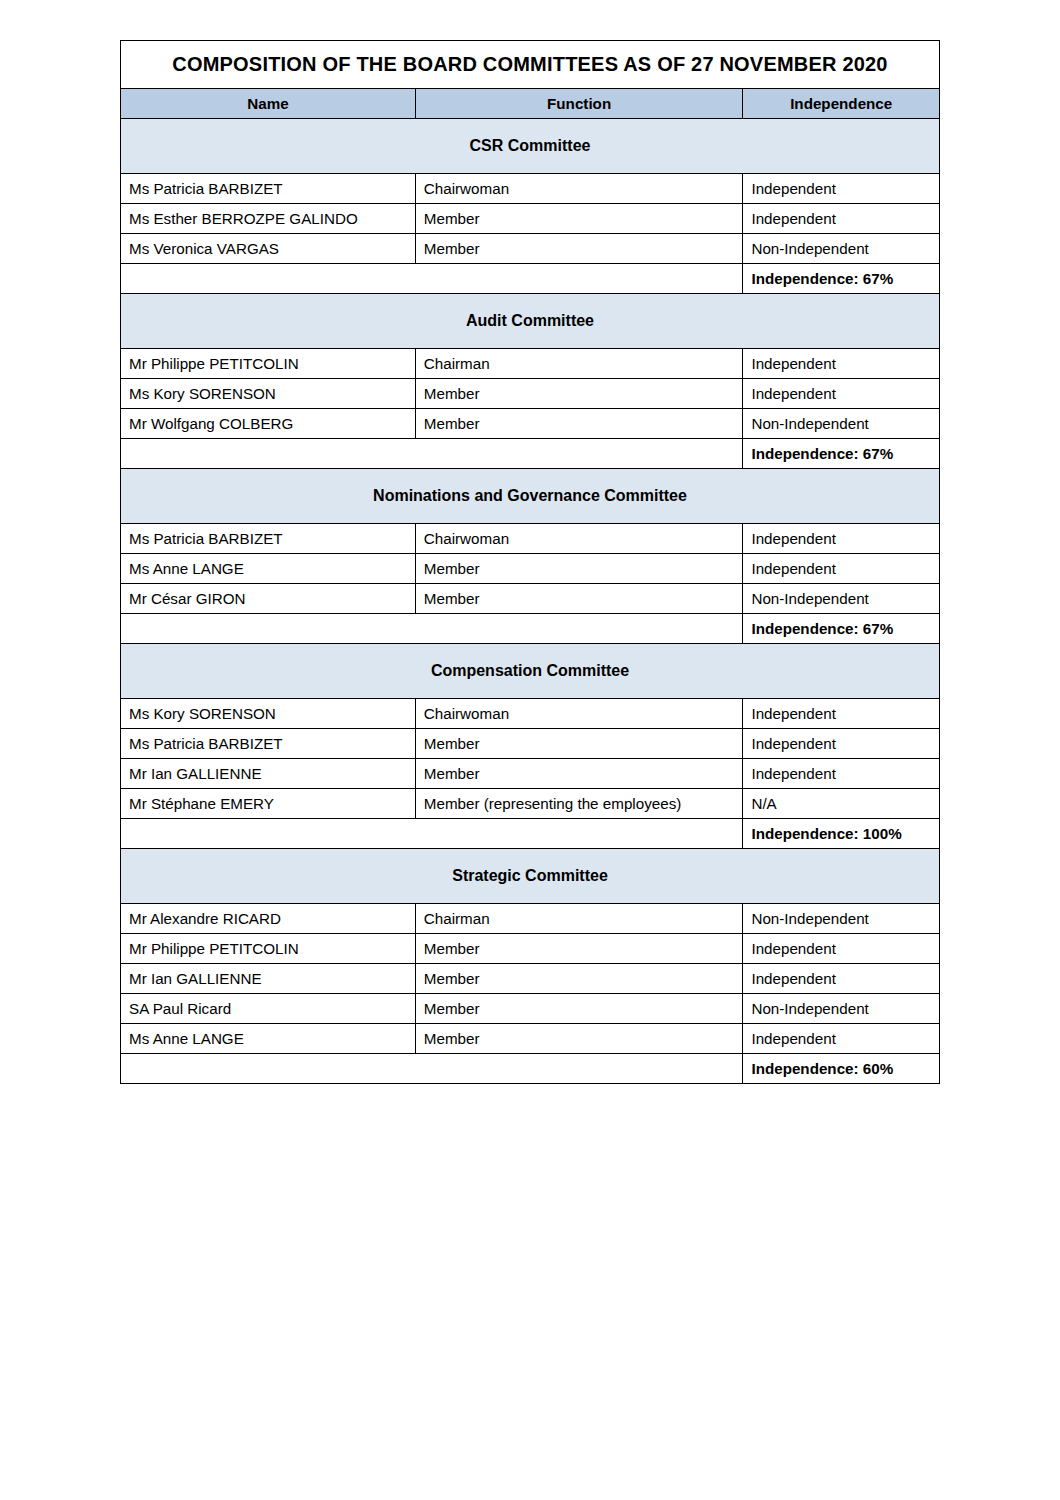COMPOSITION OF THE BOARD COMMITTEES AS OF 27 NOVEMBER 2020
| Name | Function | Independence |
| --- | --- | --- |
| CSR Committee |
| Ms Patricia BARBIZET | Chairwoman | Independent |
| Ms Esther BERROZPE GALINDO | Member | Independent |
| Ms Veronica VARGAS | Member | Non-Independent |
| | Independence: 67% |
| Audit Committee |
| Mr Philippe PETITCOLIN | Chairman | Independent |
| Ms Kory SORENSON | Member | Independent |
| Mr Wolfgang COLBERG | Member | Non-Independent |
| | Independence: 67% |
| Nominations and Governance Committee |
| Ms Patricia BARBIZET | Chairwoman | Independent |
| Ms Anne LANGE | Member | Independent |
| Mr César GIRON | Member | Non-Independent |
| | Independence: 67% |
| Compensation Committee |
| Ms Kory SORENSON | Chairwoman | Independent |
| Ms Patricia BARBIZET | Member | Independent |
| Mr Ian GALLIENNE | Member | Independent |
| Mr Stéphane EMERY | Member (representing the employees) | N/A |
| | Independence: 100% |
| Strategic Committee |
| Mr Alexandre RICARD | Chairman | Non-Independent |
| Mr Philippe PETITCOLIN | Member | Independent |
| Mr Ian GALLIENNE | Member | Independent |
| SA Paul Ricard | Member | Non-Independent |
| Ms Anne LANGE | Member | Independent |
| | Independence: 60% |